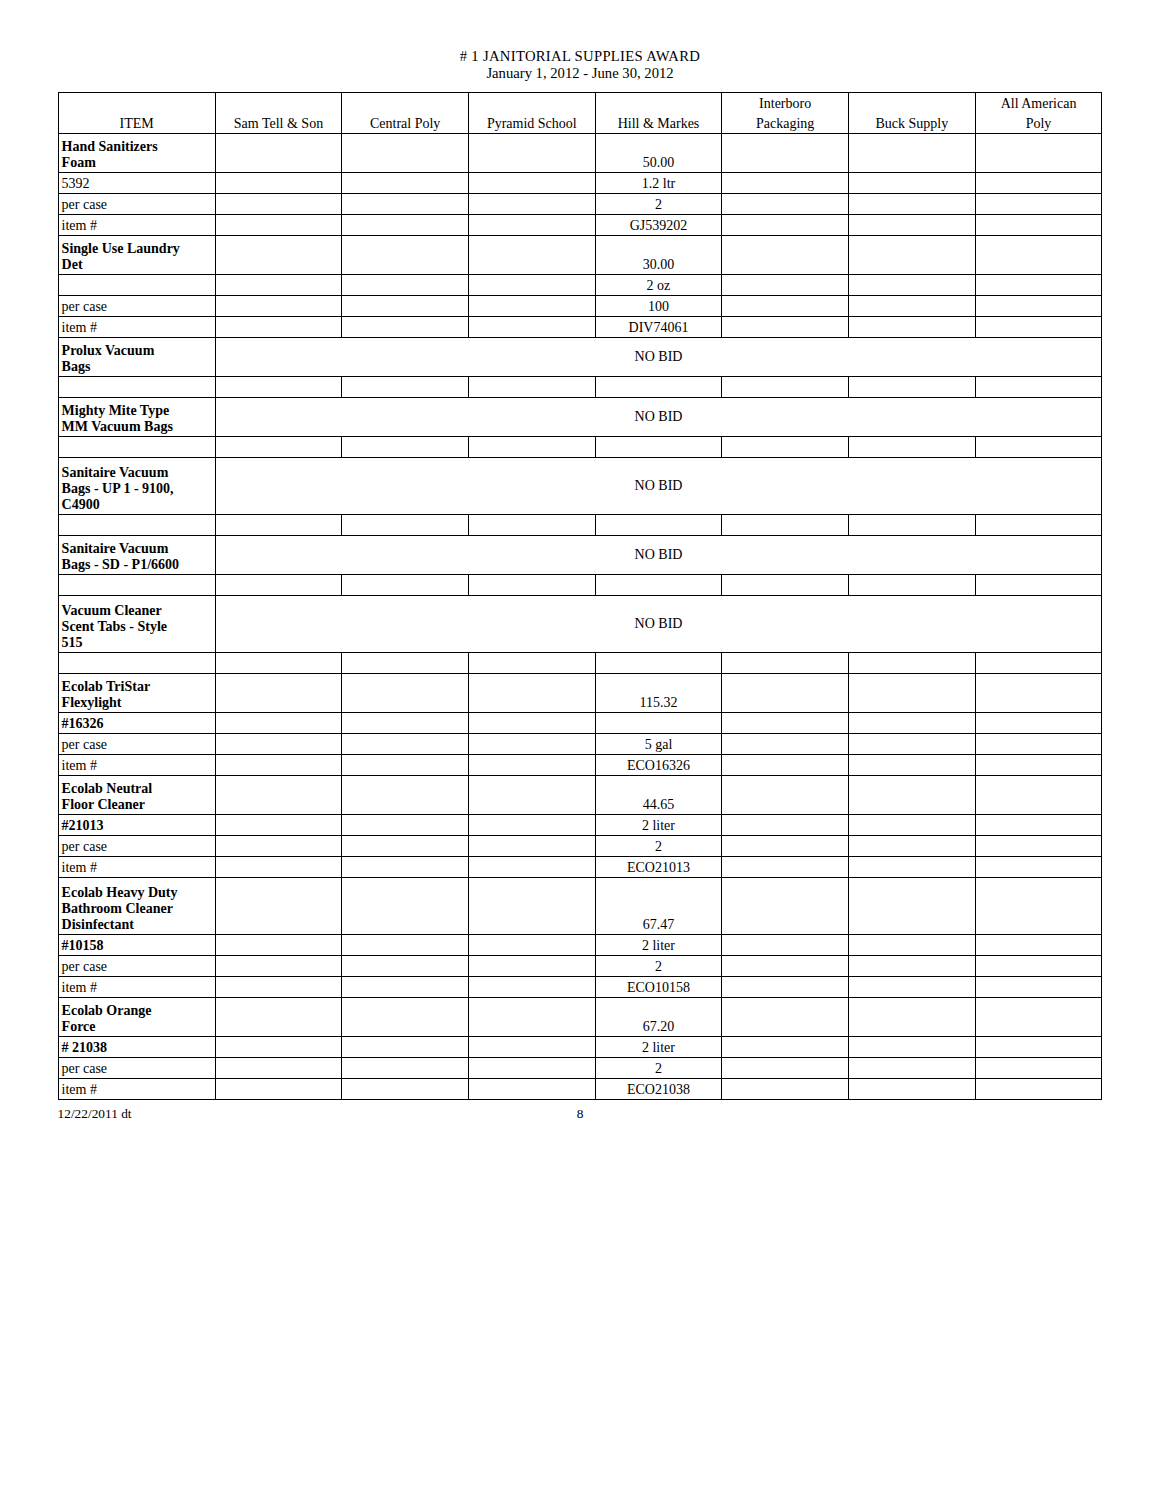# 1 JANITORIAL SUPPLIES AWARD
January 1, 2012 - June 30, 2012
| | | | | | Interboro | | All American |
| --- | --- | --- | --- | --- | --- | --- | --- |
| ITEM | Sam Tell & Son | Central Poly | Pyramid School | Hill & Markes | Packaging | Buck Supply | Poly |
| Hand Sanitizers Foam | | | | 50.00 | | | |
| 5392 | | | | 1.2 ltr | | | |
| per case | | | | 2 | | | |
| item # | | | | GJ539202 | | | |
| Single Use Laundry Det | | | | 30.00 | | | |
| | | | | 2 oz | | | |
| per case | | | | 100 | | | |
| item # | | | | DIV74061 | | | |
| Prolux Vacuum Bags | NO BID |
| Mighty Mite Type MM Vacuum Bags | NO BID |
| Sanitaire Vacuum Bags - UP 1 - 9100, C4900 | NO BID |
| Sanitaire Vacuum Bags - SD - P1/6600 | NO BID |
| Vacuum Cleaner Scent Tabs - Style 515 | NO BID |
| Ecolab TriStar Flexylight | | | | 115.32 | | | |
| #16326 | | | | | | | |
| per case | | | | 5 gal | | | |
| item # | | | | ECO16326 | | | |
| Ecolab Neutral Floor Cleaner | | | | 44.65 | | | |
| #21013 | | | | 2 liter | | | |
| per case | | | | 2 | | | |
| item # | | | | ECO21013 | | | |
| Ecolab Heavy Duty Bathroom Cleaner Disinfectant | | | | 67.47 | | | |
| #10158 | | | | 2 liter | | | |
| per case | | | | 2 | | | |
| item # | | | | ECO10158 | | | |
| Ecolab Orange Force | | | | 67.20 | | | |
| # 21038 | | | | 2 liter | | | |
| per case | | | | 2 | | | |
| item # | | | | ECO21038 | | | |
12/22/2011 dt 8